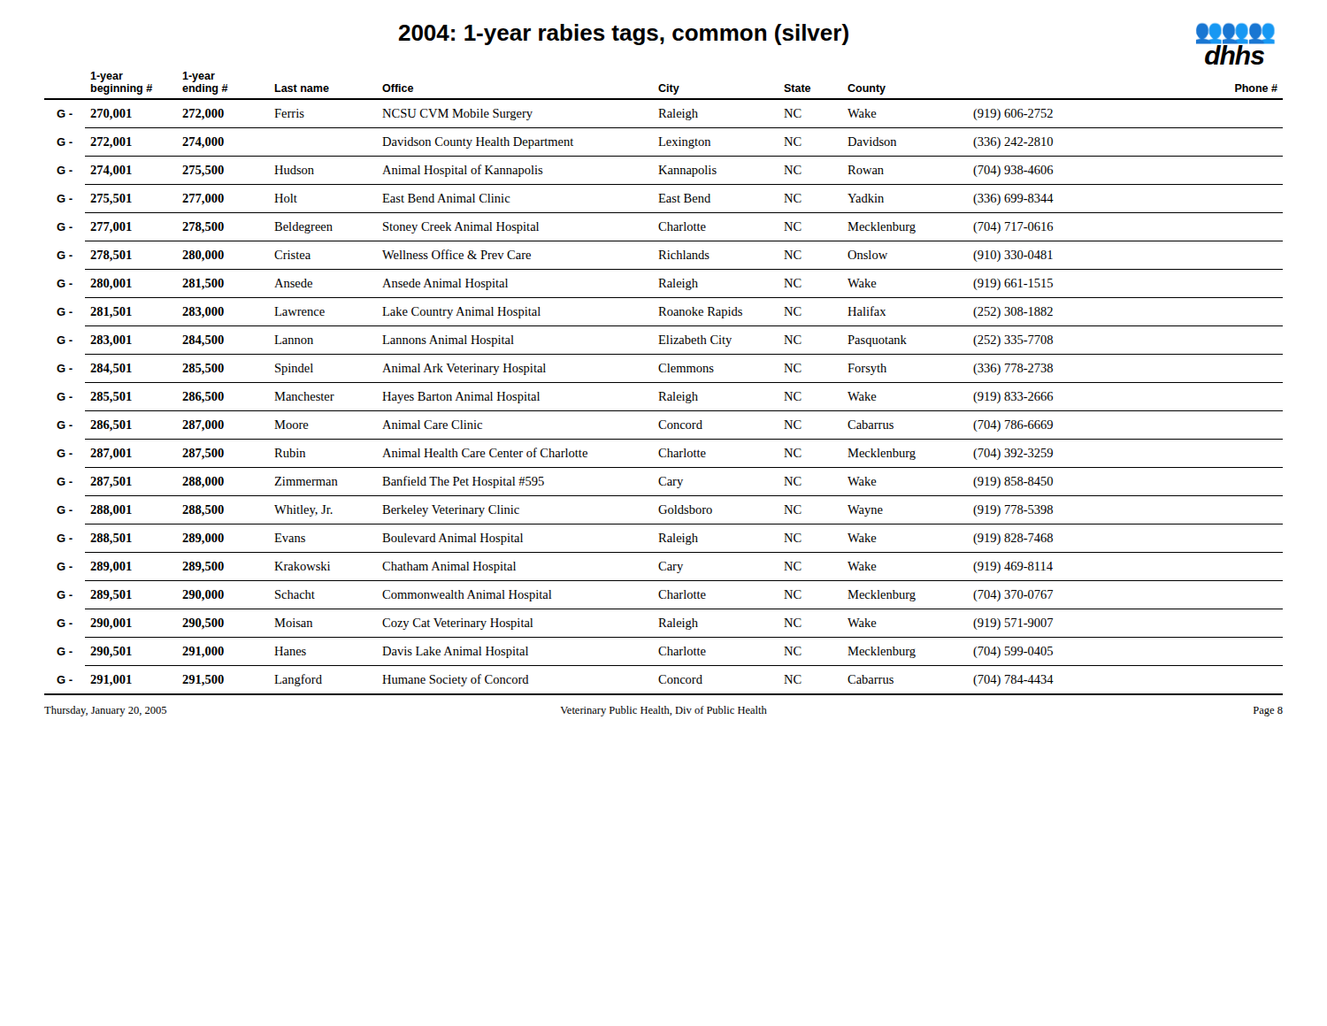👥👥👥
dhhs
2004: 1-year rabies tags, common (silver)
| | 1-year beginning # | 1-year ending # | Last name | Office | City | State | County | Phone # |
| --- | --- | --- | --- | --- | --- | --- | --- | --- |
| G - | 270,001 | 272,000 | Ferris | NCSU CVM Mobile Surgery | Raleigh | NC | Wake | (919) 606-2752 |
| G - | 272,001 | 274,000 | | Davidson County Health Department | Lexington | NC | Davidson | (336) 242-2810 |
| G - | 274,001 | 275,500 | Hudson | Animal Hospital of Kannapolis | Kannapolis | NC | Rowan | (704) 938-4606 |
| G - | 275,501 | 277,000 | Holt | East Bend Animal Clinic | East Bend | NC | Yadkin | (336) 699-8344 |
| G - | 277,001 | 278,500 | Beldegreen | Stoney Creek Animal Hospital | Charlotte | NC | Mecklenburg | (704) 717-0616 |
| G - | 278,501 | 280,000 | Cristea | Wellness Office & Prev Care | Richlands | NC | Onslow | (910) 330-0481 |
| G - | 280,001 | 281,500 | Ansede | Ansede Animal Hospital | Raleigh | NC | Wake | (919) 661-1515 |
| G - | 281,501 | 283,000 | Lawrence | Lake Country Animal Hospital | Roanoke Rapids | NC | Halifax | (252) 308-1882 |
| G - | 283,001 | 284,500 | Lannon | Lannons Animal Hospital | Elizabeth City | NC | Pasquotank | (252) 335-7708 |
| G - | 284,501 | 285,500 | Spindel | Animal Ark Veterinary Hospital | Clemmons | NC | Forsyth | (336) 778-2738 |
| G - | 285,501 | 286,500 | Manchester | Hayes Barton Animal Hospital | Raleigh | NC | Wake | (919) 833-2666 |
| G - | 286,501 | 287,000 | Moore | Animal Care Clinic | Concord | NC | Cabarrus | (704) 786-6669 |
| G - | 287,001 | 287,500 | Rubin | Animal Health Care Center of Charlotte | Charlotte | NC | Mecklenburg | (704) 392-3259 |
| G - | 287,501 | 288,000 | Zimmerman | Banfield The Pet Hospital #595 | Cary | NC | Wake | (919) 858-8450 |
| G - | 288,001 | 288,500 | Whitley, Jr. | Berkeley Veterinary Clinic | Goldsboro | NC | Wayne | (919) 778-5398 |
| G - | 288,501 | 289,000 | Evans | Boulevard Animal Hospital | Raleigh | NC | Wake | (919) 828-7468 |
| G - | 289,001 | 289,500 | Krakowski | Chatham Animal Hospital | Cary | NC | Wake | (919) 469-8114 |
| G - | 289,501 | 290,000 | Schacht | Commonwealth Animal Hospital | Charlotte | NC | Mecklenburg | (704) 370-0767 |
| G - | 290,001 | 290,500 | Moisan | Cozy Cat Veterinary Hospital | Raleigh | NC | Wake | (919) 571-9007 |
| G - | 290,501 | 291,000 | Hanes | Davis Lake Animal Hospital | Charlotte | NC | Mecklenburg | (704) 599-0405 |
| G - | 291,001 | 291,500 | Langford | Humane Society of Concord | Concord | NC | Cabarrus | (704) 784-4434 |
Thursday, January 20, 2005
Veterinary Public Health, Div of Public Health
Page 8